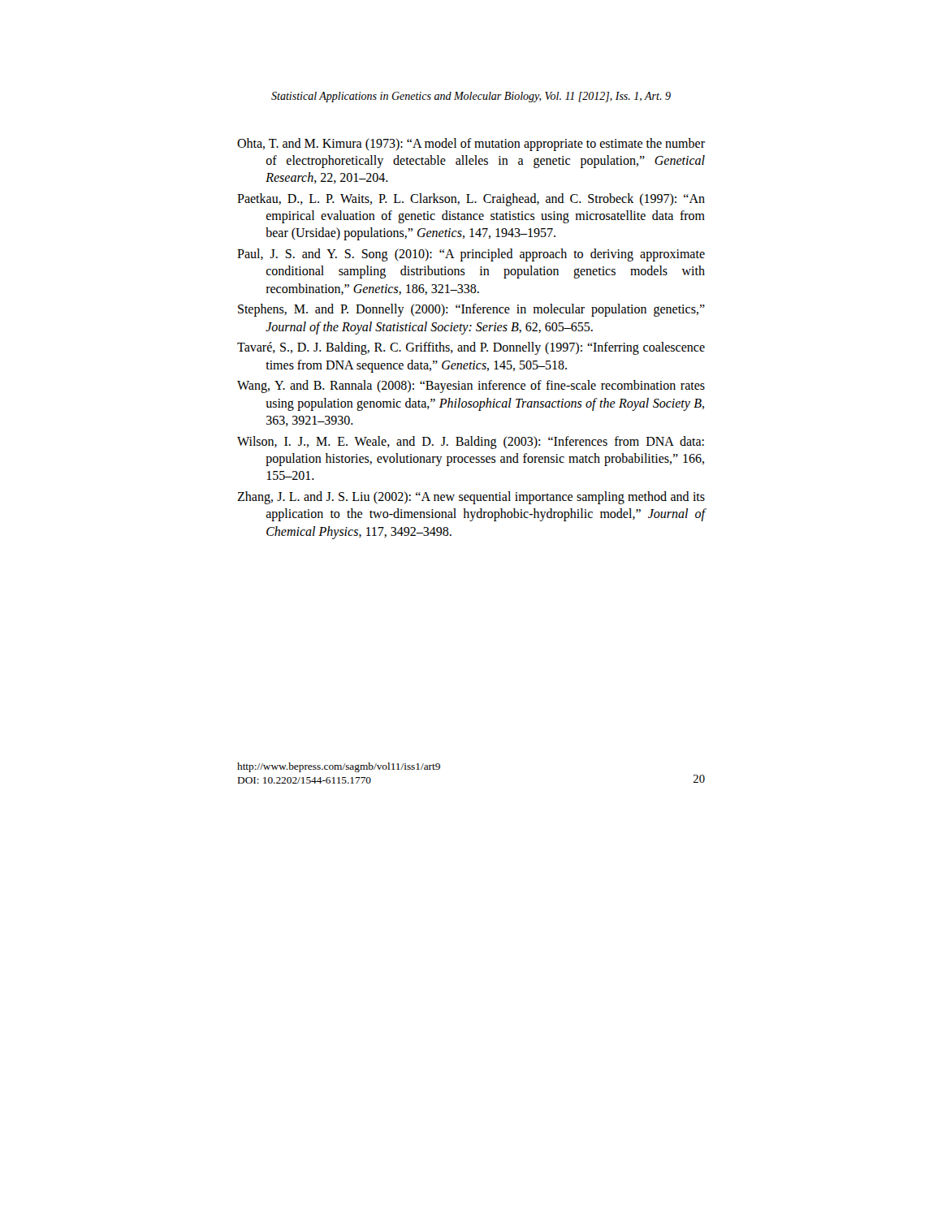Statistical Applications in Genetics and Molecular Biology, Vol. 11 [2012], Iss. 1, Art. 9
Ohta, T. and M. Kimura (1973): “A model of mutation appropriate to estimate the number of electrophoretically detectable alleles in a genetic population,” Genetical Research, 22, 201–204.
Paetkau, D., L. P. Waits, P. L. Clarkson, L. Craighead, and C. Strobeck (1997): “An empirical evaluation of genetic distance statistics using microsatellite data from bear (Ursidae) populations,” Genetics, 147, 1943–1957.
Paul, J. S. and Y. S. Song (2010): “A principled approach to deriving approximate conditional sampling distributions in population genetics models with recombination,” Genetics, 186, 321–338.
Stephens, M. and P. Donnelly (2000): “Inference in molecular population genetics,” Journal of the Royal Statistical Society: Series B, 62, 605–655.
Tavaré, S., D. J. Balding, R. C. Griffiths, and P. Donnelly (1997): “Inferring coalescence times from DNA sequence data,” Genetics, 145, 505–518.
Wang, Y. and B. Rannala (2008): “Bayesian inference of fine-scale recombination rates using population genomic data,” Philosophical Transactions of the Royal Society B, 363, 3921–3930.
Wilson, I. J., M. E. Weale, and D. J. Balding (2003): “Inferences from DNA data: population histories, evolutionary processes and forensic match probabilities,” 166, 155–201.
Zhang, J. L. and J. S. Liu (2002): “A new sequential importance sampling method and its application to the two-dimensional hydrophobic-hydrophilic model,” Journal of Chemical Physics, 117, 3492–3498.
http://www.bepress.com/sagmb/vol11/iss1/art9
DOI: 10.2202/1544-6115.1770
20